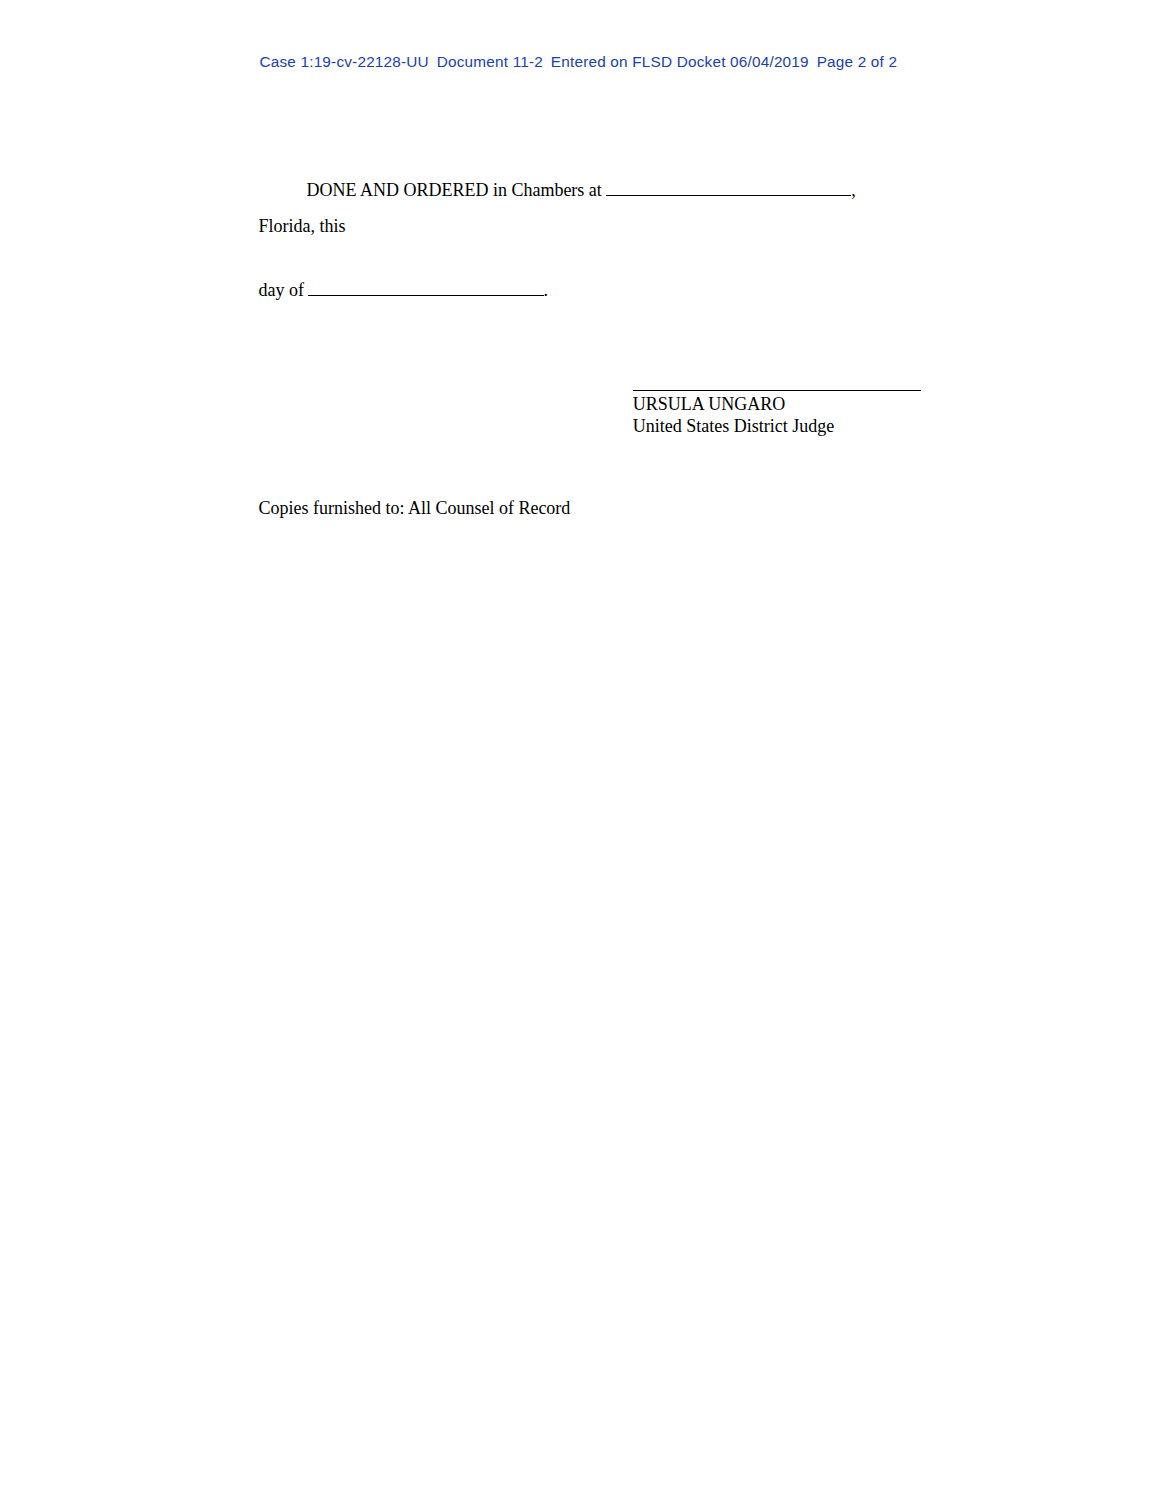Case 1:19-cv-22128-UU Document 11-2 Entered on FLSD Docket 06/04/2019 Page 2 of 2
DONE AND ORDERED in Chambers at , Florida, this
day of .
URSULA UNGARO
United States District Judge
Copies furnished to: All Counsel of Record